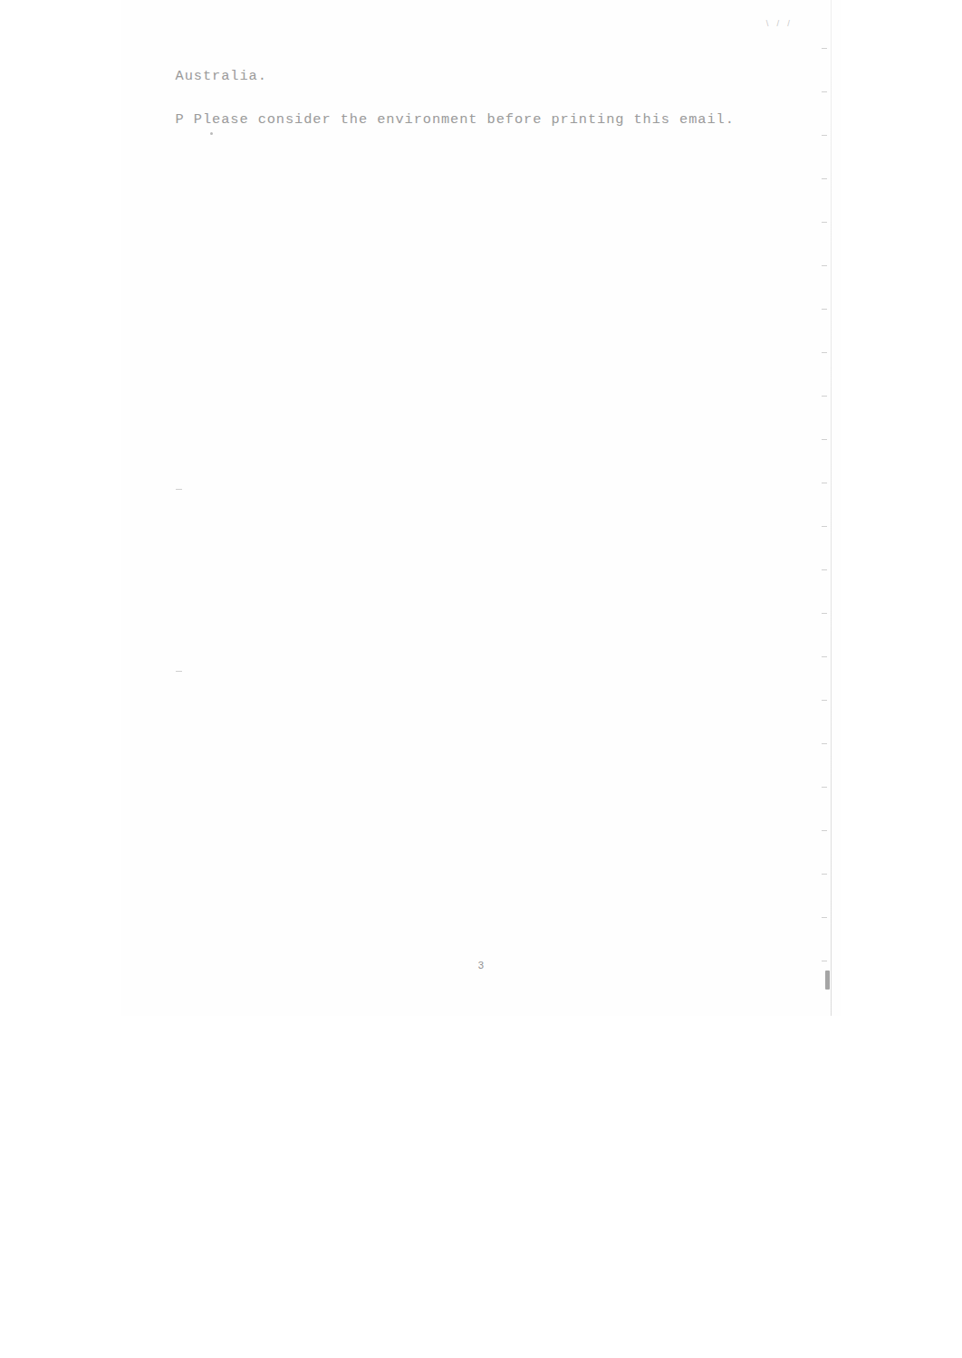\ / /
Australia.
P Please consider the environment before printing this email.
3